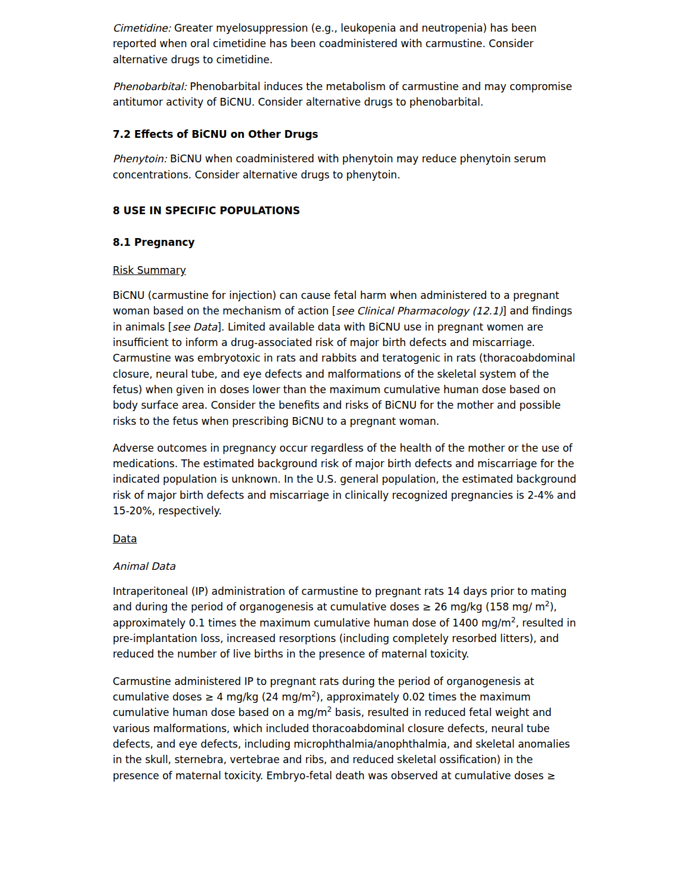Cimetidine: Greater myelosuppression (e.g., leukopenia and neutropenia) has been reported when oral cimetidine has been coadministered with carmustine. Consider alternative drugs to cimetidine.
Phenobarbital: Phenobarbital induces the metabolism of carmustine and may compromise antitumor activity of BiCNU. Consider alternative drugs to phenobarbital.
7.2 Effects of BiCNU on Other Drugs
Phenytoin: BiCNU when coadministered with phenytoin may reduce phenytoin serum concentrations. Consider alternative drugs to phenytoin.
8 USE IN SPECIFIC POPULATIONS
8.1 Pregnancy
Risk Summary
BiCNU (carmustine for injection) can cause fetal harm when administered to a pregnant woman based on the mechanism of action [see Clinical Pharmacology (12.1)] and findings in animals [see Data]. Limited available data with BiCNU use in pregnant women are insufficient to inform a drug-associated risk of major birth defects and miscarriage. Carmustine was embryotoxic in rats and rabbits and teratogenic in rats (thoracoabdominal closure, neural tube, and eye defects and malformations of the skeletal system of the fetus) when given in doses lower than the maximum cumulative human dose based on body surface area. Consider the benefits and risks of BiCNU for the mother and possible risks to the fetus when prescribing BiCNU to a pregnant woman.
Adverse outcomes in pregnancy occur regardless of the health of the mother or the use of medications. The estimated background risk of major birth defects and miscarriage for the indicated population is unknown. In the U.S. general population, the estimated background risk of major birth defects and miscarriage in clinically recognized pregnancies is 2-4% and 15-20%, respectively.
Data
Animal Data
Intraperitoneal (IP) administration of carmustine to pregnant rats 14 days prior to mating and during the period of organogenesis at cumulative doses ≥ 26 mg/kg (158 mg/ m2), approximately 0.1 times the maximum cumulative human dose of 1400 mg/m2, resulted in pre-implantation loss, increased resorptions (including completely resorbed litters), and reduced the number of live births in the presence of maternal toxicity.
Carmustine administered IP to pregnant rats during the period of organogenesis at cumulative doses ≥ 4 mg/kg (24 mg/m2), approximately 0.02 times the maximum cumulative human dose based on a mg/m2 basis, resulted in reduced fetal weight and various malformations, which included thoracoabdominal closure defects, neural tube defects, and eye defects, including microphthalmia/anophthalmia, and skeletal anomalies in the skull, sternebra, vertebrae and ribs, and reduced skeletal ossification) in the presence of maternal toxicity. Embryo-fetal death was observed at cumulative doses ≥